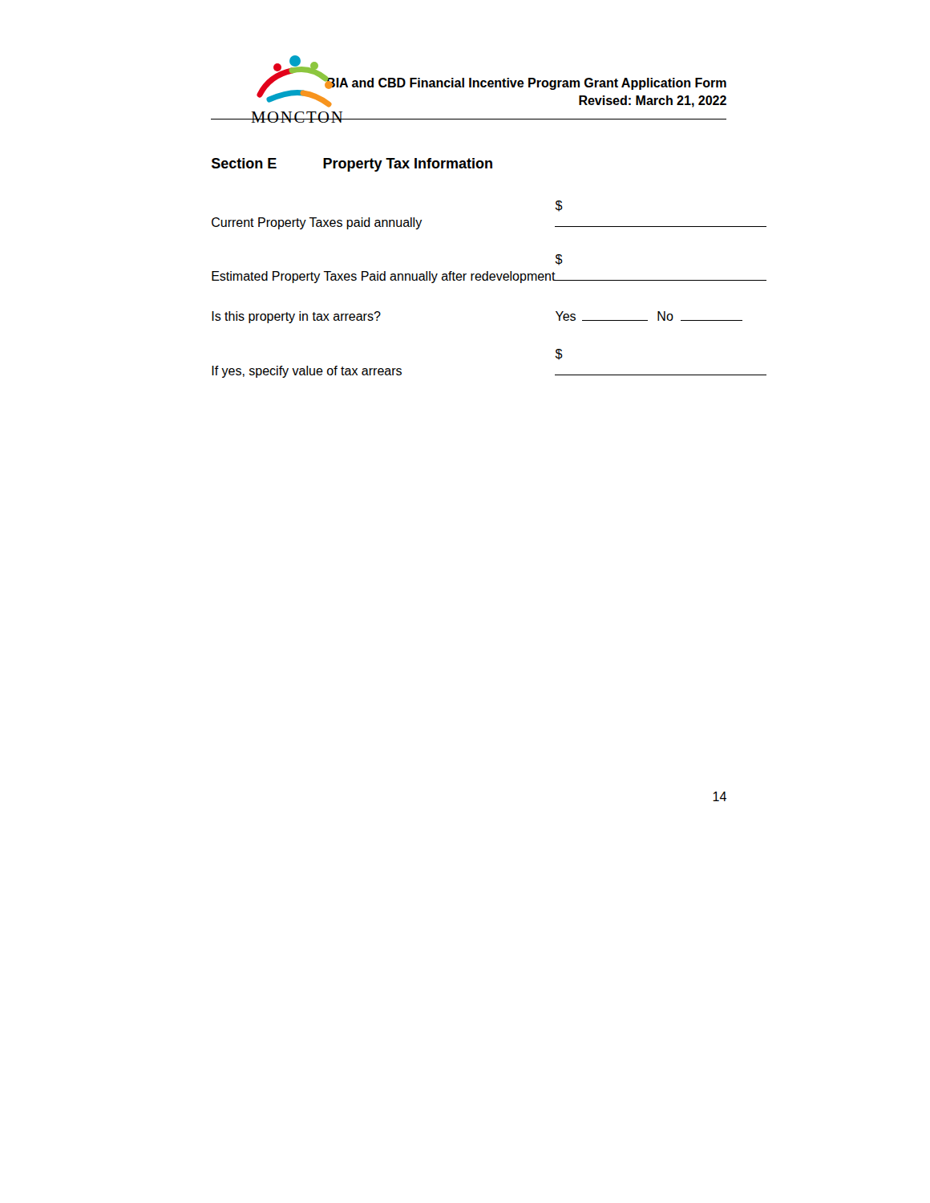MONCTON
BIA and CBD Financial Incentive Program Grant Application Form
Revised: March 21, 2022
Section EProperty Tax Information
| Current Property Taxes paid annually | $ |
| Estimated Property Taxes Paid annually after redevelopment | $ |
| Is this property in tax arrears? | Yes No |
| If yes, specify value of tax arrears | $ |
14